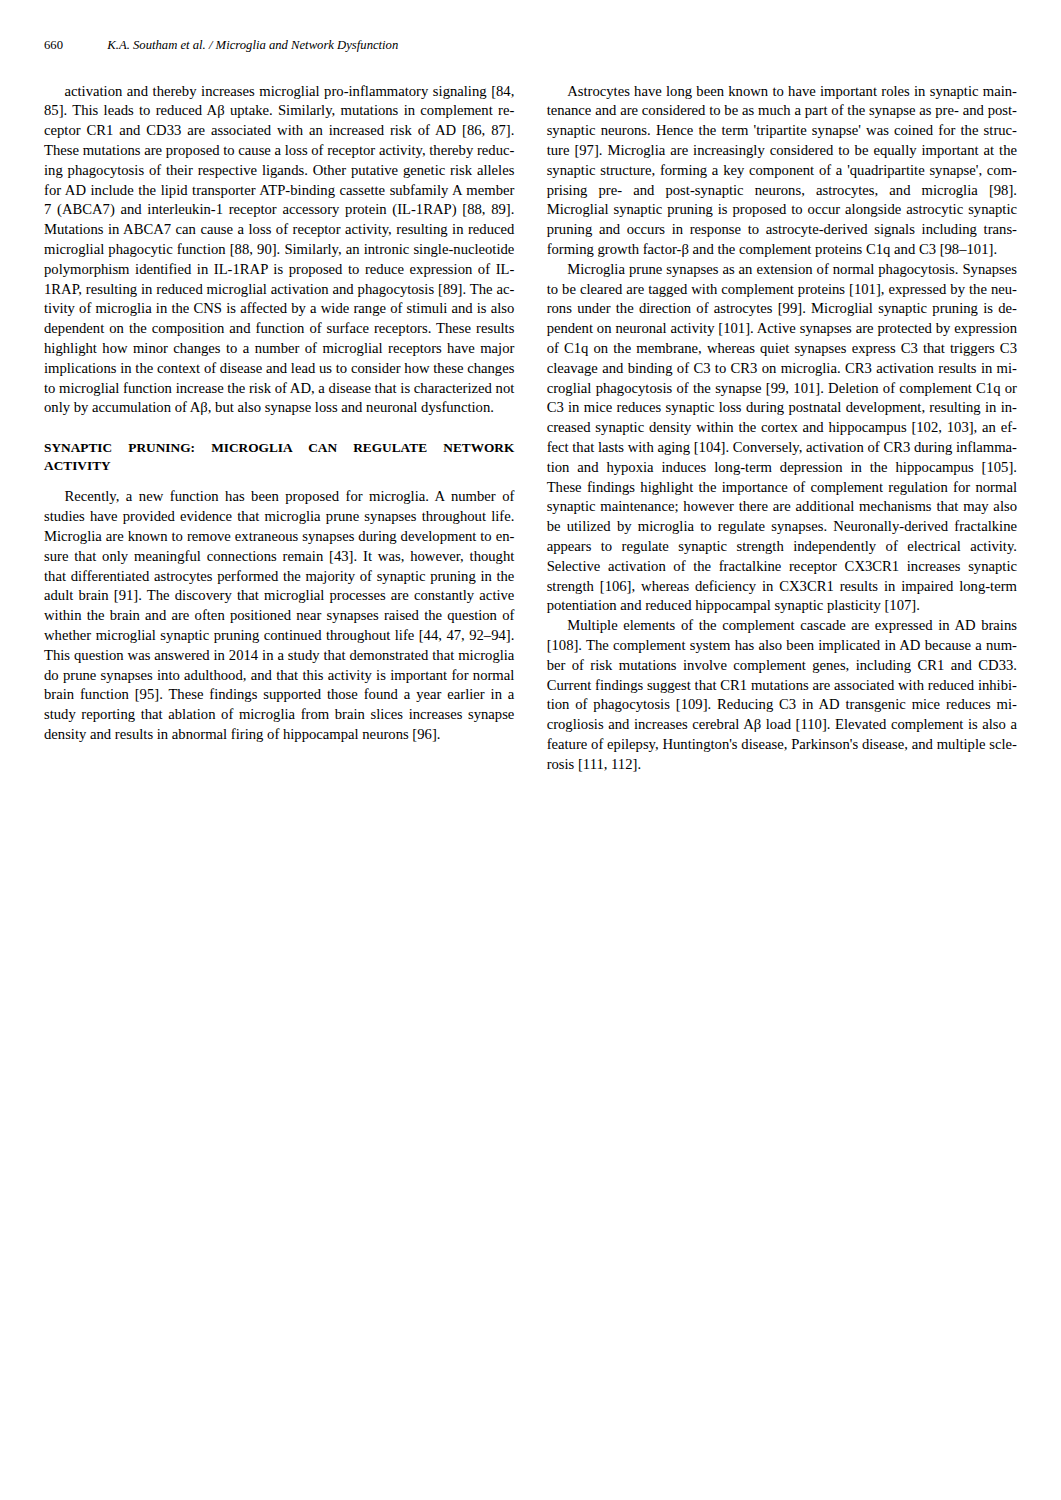660 K.A. Southam et al. / Microglia and Network Dysfunction
activation and thereby increases microglial pro-inflammatory signaling [84, 85]. This leads to reduced Aβ uptake. Similarly, mutations in complement receptor CR1 and CD33 are associated with an increased risk of AD [86, 87]. These mutations are proposed to cause a loss of receptor activity, thereby reducing phagocytosis of their respective ligands. Other putative genetic risk alleles for AD include the lipid transporter ATP-binding cassette subfamily A member 7 (ABCA7) and interleukin-1 receptor accessory protein (IL-1RAP) [88, 89]. Mutations in ABCA7 can cause a loss of receptor activity, resulting in reduced microglial phagocytic function [88, 90]. Similarly, an intronic single-nucleotide polymorphism identified in IL-1RAP is proposed to reduce expression of IL-1RAP, resulting in reduced microglial activation and phagocytosis [89]. The activity of microglia in the CNS is affected by a wide range of stimuli and is also dependent on the composition and function of surface receptors. These results highlight how minor changes to a number of microglial receptors have major implications in the context of disease and lead us to consider how these changes to microglial function increase the risk of AD, a disease that is characterized not only by accumulation of Aβ, but also synapse loss and neuronal dysfunction.
Synaptic pruning: microglia can regulate network activity
Recently, a new function has been proposed for microglia. A number of studies have provided evidence that microglia prune synapses throughout life. Microglia are known to remove extraneous synapses during development to ensure that only meaningful connections remain [43]. It was, however, thought that differentiated astrocytes performed the majority of synaptic pruning in the adult brain [91]. The discovery that microglial processes are constantly active within the brain and are often positioned near synapses raised the question of whether microglial synaptic pruning continued throughout life [44, 47, 92–94]. This question was answered in 2014 in a study that demonstrated that microglia do prune synapses into adulthood, and that this activity is important for normal brain function [95]. These findings supported those found a year earlier in a study reporting that ablation of microglia from brain slices increases synapse density and results in abnormal firing of hippocampal neurons [96].
Astrocytes have long been known to have important roles in synaptic maintenance and are considered to be as much a part of the synapse as pre- and post-synaptic neurons. Hence the term 'tripartite synapse' was coined for the structure [97]. Microglia are increasingly considered to be equally important at the synaptic structure, forming a key component of a 'quadripartite synapse', comprising pre- and post-synaptic neurons, astrocytes, and microglia [98]. Microglial synaptic pruning is proposed to occur alongside astrocytic synaptic pruning and occurs in response to astrocyte-derived signals including transforming growth factor-β and the complement proteins C1q and C3 [98–101].
Microglia prune synapses as an extension of normal phagocytosis. Synapses to be cleared are tagged with complement proteins [101], expressed by the neurons under the direction of astrocytes [99]. Microglial synaptic pruning is dependent on neuronal activity [101]. Active synapses are protected by expression of C1q on the membrane, whereas quiet synapses express C3 that triggers C3 cleavage and binding of C3 to CR3 on microglia. CR3 activation results in microglial phagocytosis of the synapse [99, 101]. Deletion of complement C1q or C3 in mice reduces synaptic loss during postnatal development, resulting in increased synaptic density within the cortex and hippocampus [102, 103], an effect that lasts with aging [104]. Conversely, activation of CR3 during inflammation and hypoxia induces long-term depression in the hippocampus [105]. These findings highlight the importance of complement regulation for normal synaptic maintenance; however there are additional mechanisms that may also be utilized by microglia to regulate synapses. Neuronally-derived fractalkine appears to regulate synaptic strength independently of electrical activity. Selective activation of the fractalkine receptor CX3CR1 increases synaptic strength [106], whereas deficiency in CX3CR1 results in impaired long-term potentiation and reduced hippocampal synaptic plasticity [107].
Multiple elements of the complement cascade are expressed in AD brains [108]. The complement system has also been implicated in AD because a number of risk mutations involve complement genes, including CR1 and CD33. Current findings suggest that CR1 mutations are associated with reduced inhibition of phagocytosis [109]. Reducing C3 in AD transgenic mice reduces microgliosis and increases cerebral Aβ load [110]. Elevated complement is also a feature of epilepsy, Huntington's disease, Parkinson's disease, and multiple sclerosis [111, 112].